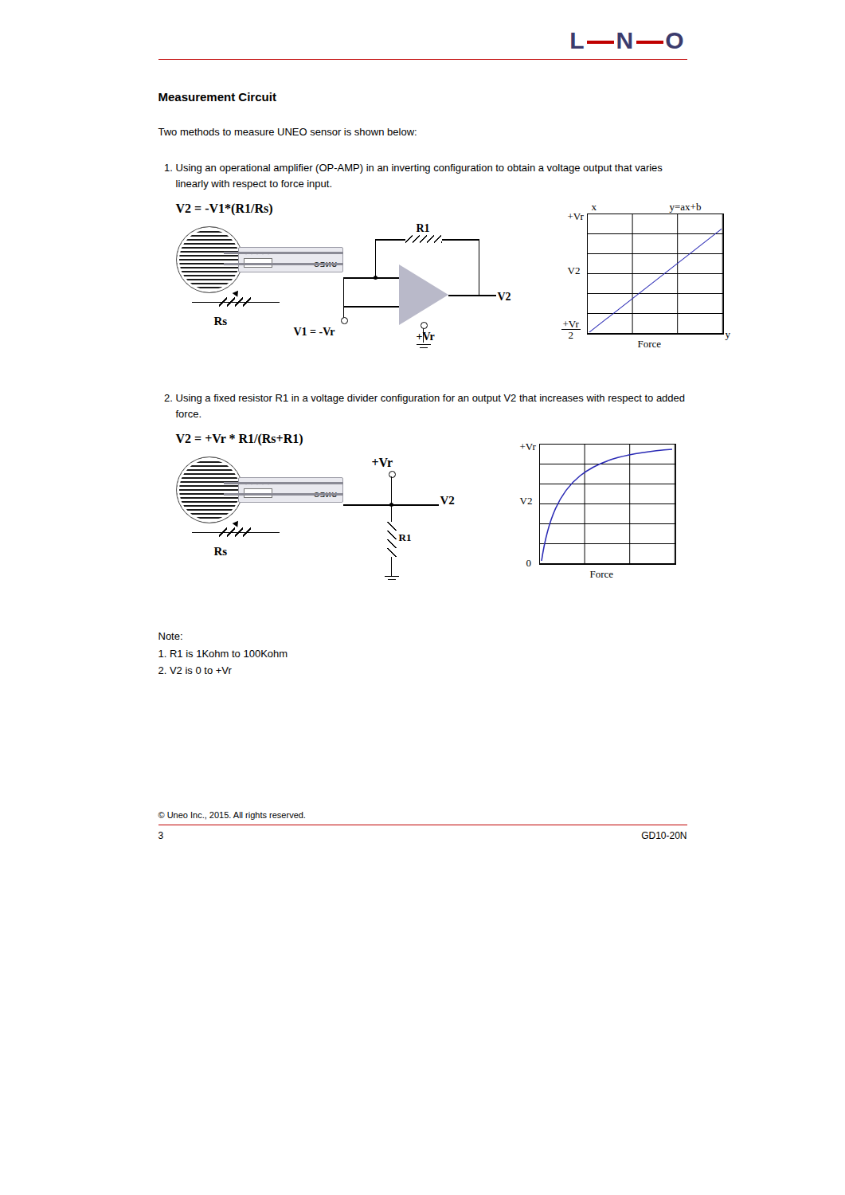L N O
Measurement Circuit
Two methods to measure UNEO sensor is shown below:
Using an operational amplifier (OP-AMP) in an inverting configuration to obtain a voltage output that varies linearly with respect to force input.
V2 = -V1*(R1/Rs)
UNEO
Rs
R1
−
+
V2
V1 = -Vr
+Vr
x
+Vr
V2
+Vr 2
y=ax+b
Force
y
Using a fixed resistor R1 in a voltage divider configuration for an output V2 that increases with respect to added force.
V2 = +Vr * R1/(Rs+R1)
UNEO
Rs
+Vr
V2
R1
+Vr
V2
0
Force
Note:
1. R1 is 1Kohm to 100Kohm
2. V2 is 0 to +Vr
© Uneo Inc., 2015. All rights reserved.
3 GD10-20N